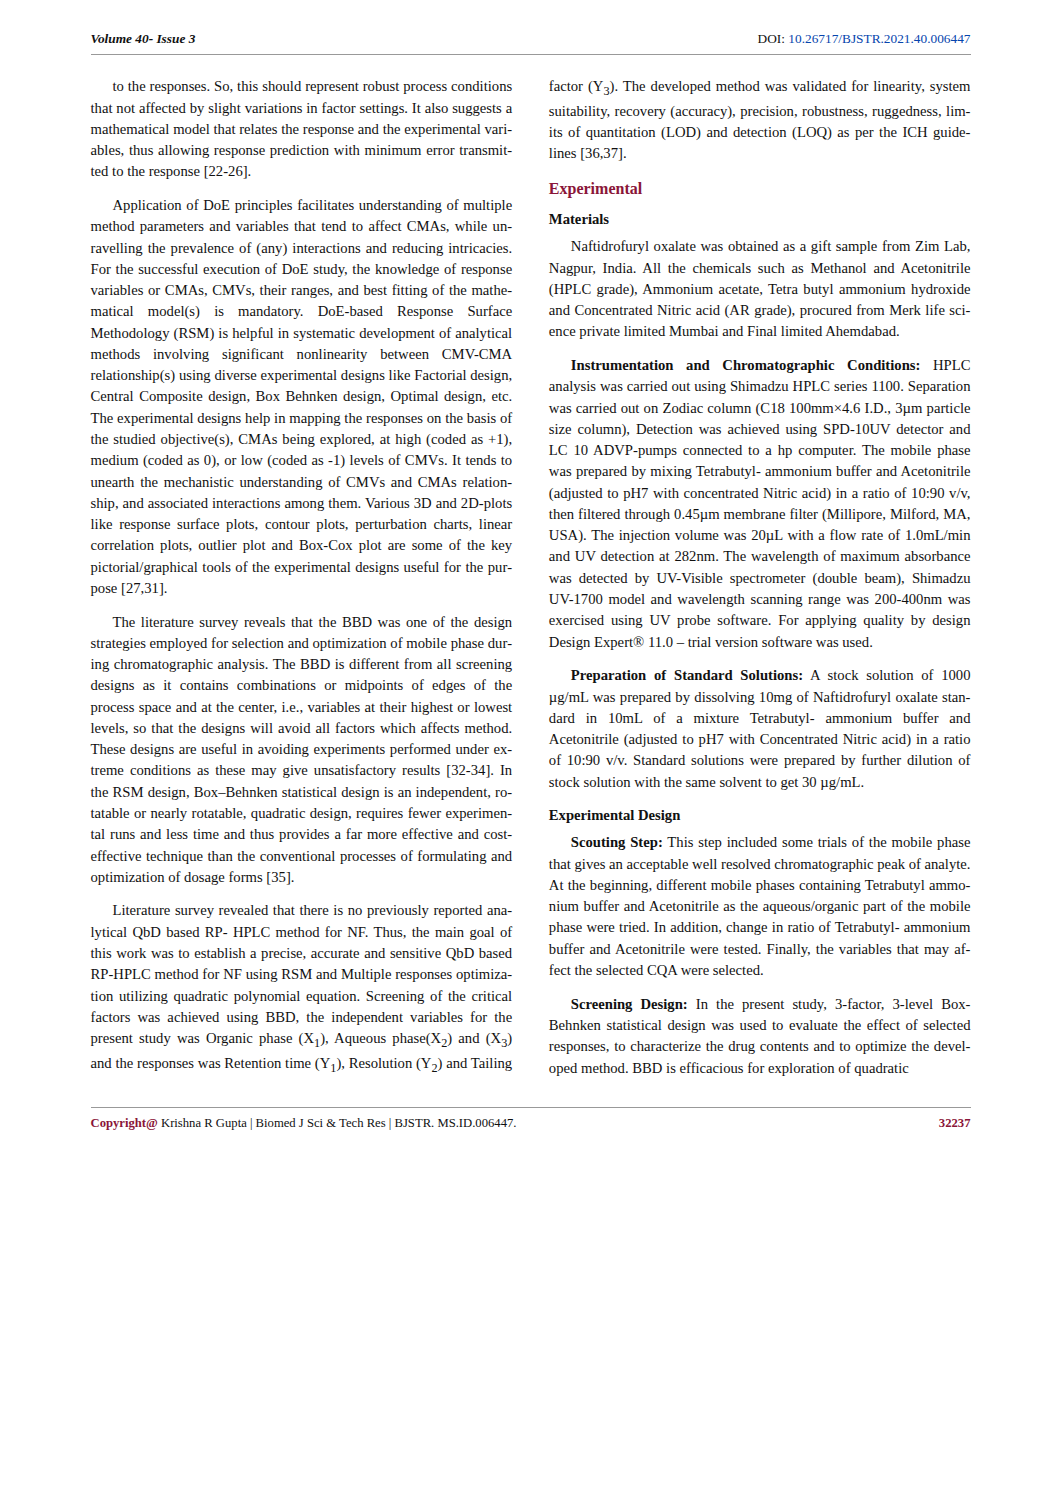Volume 40- Issue 3
DOI: 10.26717/BJSTR.2021.40.006447
to the responses. So, this should represent robust process conditions that not affected by slight variations in factor settings. It also suggests a mathematical model that relates the response and the experimental variables, thus allowing response prediction with minimum error transmitted to the response [22-26].
Application of DoE principles facilitates understanding of multiple method parameters and variables that tend to affect CMAs, while unravelling the prevalence of (any) interactions and reducing intricacies. For the successful execution of DoE study, the knowledge of response variables or CMAs, CMVs, their ranges, and best fitting of the mathematical model(s) is mandatory. DoE-based Response Surface Methodology (RSM) is helpful in systematic development of analytical methods involving significant nonlinearity between CMV-CMA relationship(s) using diverse experimental designs like Factorial design, Central Composite design, Box Behnken design, Optimal design, etc. The experimental designs help in mapping the responses on the basis of the studied objective(s), CMAs being explored, at high (coded as +1), medium (coded as 0), or low (coded as -1) levels of CMVs. It tends to unearth the mechanistic understanding of CMVs and CMAs relationship, and associated interactions among them. Various 3D and 2D-plots like response surface plots, contour plots, perturbation charts, linear correlation plots, outlier plot and Box-Cox plot are some of the key pictorial/graphical tools of the experimental designs useful for the purpose [27,31].
The literature survey reveals that the BBD was one of the design strategies employed for selection and optimization of mobile phase during chromatographic analysis. The BBD is different from all screening designs as it contains combinations or midpoints of edges of the process space and at the center, i.e., variables at their highest or lowest levels, so that the designs will avoid all factors which affects method. These designs are useful in avoiding experiments performed under extreme conditions as these may give unsatisfactory results [32-34]. In the RSM design, Box–Behnken statistical design is an independent, rotatable or nearly rotatable, quadratic design, requires fewer experimental runs and less time and thus provides a far more effective and cost-effective technique than the conventional processes of formulating and optimization of dosage forms [35].
Literature survey revealed that there is no previously reported analytical QbD based RP- HPLC method for NF. Thus, the main goal of this work was to establish a precise, accurate and sensitive QbD based RP-HPLC method for NF using RSM and Multiple responses optimization utilizing quadratic polynomial equation. Screening of the critical factors was achieved using BBD, the independent variables for the present study was Organic phase (X1), Aqueous phase(X2) and (X3) and the responses was Retention time (Y1), Resolution (Y2) and Tailing factor (Y3). The developed method was validated for linearity, system suitability, recovery (accuracy), precision, robustness, ruggedness, limits of quantitation (LOD) and detection (LOQ) as per the ICH guidelines [36,37].
Experimental
Materials
Naftidrofuryl oxalate was obtained as a gift sample from Zim Lab, Nagpur, India. All the chemicals such as Methanol and Acetonitrile (HPLC grade), Ammonium acetate, Tetra butyl ammonium hydroxide and Concentrated Nitric acid (AR grade), procured from Merk life science private limited Mumbai and Final limited Ahemdabad.
Instrumentation and Chromatographic Conditions: HPLC analysis was carried out using Shimadzu HPLC series 1100. Separation was carried out on Zodiac column (C18 100mm×4.6 I.D., 3µm particle size column), Detection was achieved using SPD-10UV detector and LC 10 ADVP-pumps connected to a hp computer. The mobile phase was prepared by mixing Tetrabutyl- ammonium buffer and Acetonitrile (adjusted to pH7 with concentrated Nitric acid) in a ratio of 10:90 v/v, then filtered through 0.45µm membrane filter (Millipore, Milford, MA, USA). The injection volume was 20µL with a flow rate of 1.0mL/min and UV detection at 282nm. The wavelength of maximum absorbance was detected by UV-Visible spectrometer (double beam), Shimadzu UV-1700 model and wavelength scanning range was 200-400nm was exercised using UV probe software. For applying quality by design Design Expert® 11.0 – trial version software was used.
Preparation of Standard Solutions: A stock solution of 1000 µg/mL was prepared by dissolving 10mg of Naftidrofuryl oxalate standard in 10mL of a mixture Tetrabutyl- ammonium buffer and Acetonitrile (adjusted to pH7 with Concentrated Nitric acid) in a ratio of 10:90 v/v. Standard solutions were prepared by further dilution of stock solution with the same solvent to get 30 µg/mL.
Experimental Design
Scouting Step: This step included some trials of the mobile phase that gives an acceptable well resolved chromatographic peak of analyte. At the beginning, different mobile phases containing Tetrabutyl ammonium buffer and Acetonitrile as the aqueous/organic part of the mobile phase were tried. In addition, change in ratio of Tetrabutyl- ammonium buffer and Acetonitrile were tested. Finally, the variables that may affect the selected CQA were selected.
Screening Design: In the present study, 3-factor, 3-level Box-Behnken statistical design was used to evaluate the effect of selected responses, to characterize the drug contents and to optimize the developed method. BBD is efficacious for exploration of quadratic
Copyright@ Krishna R Gupta | Biomed J Sci & Tech Res | BJSTR. MS.ID.006447.
32237